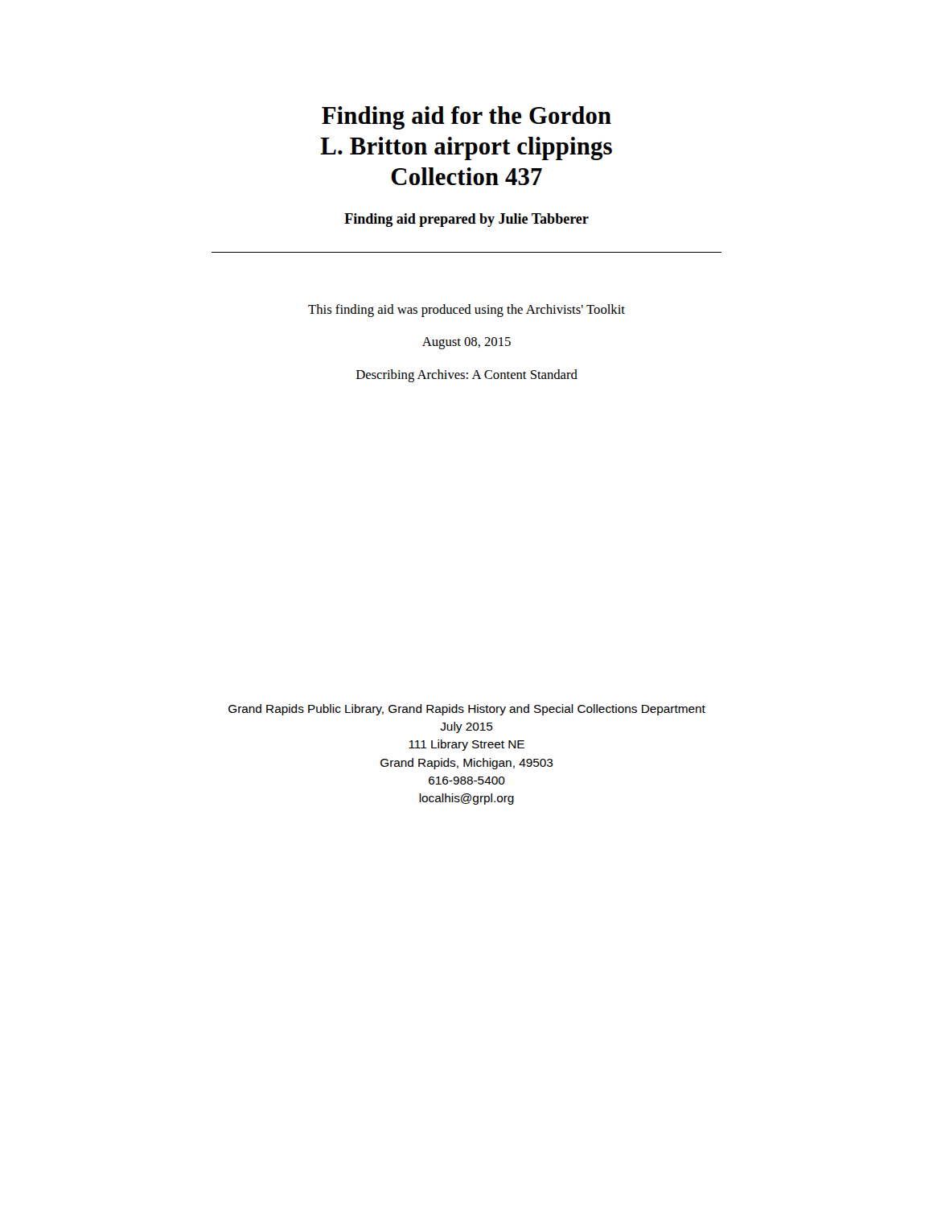Finding aid for the Gordon
L. Britton airport clippings
Collection 437
Finding aid prepared by Julie Tabberer
This finding aid was produced using the Archivists' Toolkit
August 08, 2015
Describing Archives: A Content Standard
Grand Rapids Public Library, Grand Rapids History and Special Collections Department
July 2015
111 Library Street NE
Grand Rapids, Michigan, 49503
616-988-5400
localhis@grpl.org